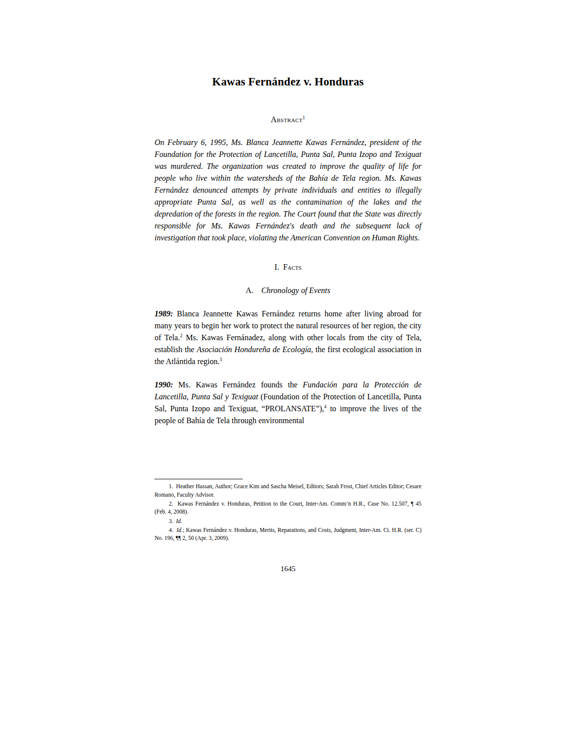Kawas Fernández v. Honduras
Abstract1
On February 6, 1995, Ms. Blanca Jeannette Kawas Fernández, president of the Foundation for the Protection of Lancetilla, Punta Sal, Punta Izopo and Texiguat was murdered. The organization was created to improve the quality of life for people who live within the watersheds of the Bahía de Tela region. Ms. Kawas Fernández denounced attempts by private individuals and entities to illegally appropriate Punta Sal, as well as the contamination of the lakes and the depredation of the forests in the region. The Court found that the State was directly responsible for Ms. Kawas Fernández's death and the subsequent lack of investigation that took place, violating the American Convention on Human Rights.
I. Facts
A. Chronology of Events
1989: Blanca Jeannette Kawas Fernández returns home after living abroad for many years to begin her work to protect the natural resources of her region, the city of Tela.2 Ms. Kawas Fernánadez, along with other locals from the city of Tela, establish the Asociación Hondureña de Ecología, the first ecological association in the Atlántida region.3
1990: Ms. Kawas Fernández founds the Fundación para la Protección de Lancetilla, Punta Sal y Texiguat (Foundation of the Protection of Lancetilla, Punta Sal, Punta Izopo and Texiguat, “PROLANSATE”),4 to improve the lives of the people of Bahía de Tela through environmental
1. Heather Hassan, Author; Grace Kim and Sascha Meisel, Editors; Sarah Frost, Chief Articles Editor; Cesare Romano, Faculty Advisor.
2. Kawas Fernández v. Honduras, Petition to the Court, Inter-Am. Comm’n H.R., Case No. 12.507, ¶ 45 (Feb. 4, 2008).
3. Id.
4. Id.; Kawas Fernández v. Honduras, Merits, Reparations, and Costs, Judgment, Inter-Am. Ct. H.R. (ser. C) No. 196, ¶¶ 2, 50 (Apr. 3, 2009).
1645